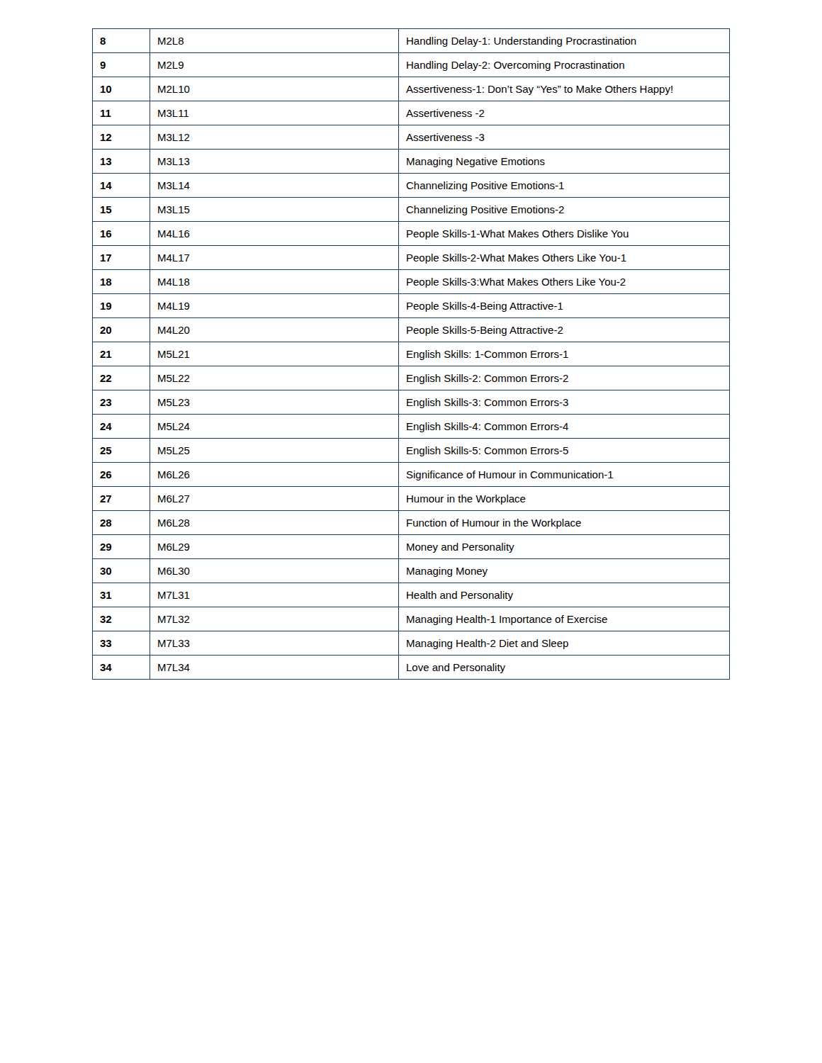| 8 | M2L8 | Handling Delay-1: Understanding Procrastination |
| 9 | M2L9 | Handling Delay-2: Overcoming Procrastination |
| 10 | M2L10 | Assertiveness-1: Don’t Say “Yes” to Make Others Happy! |
| 11 | M3L11 | Assertiveness -2 |
| 12 | M3L12 | Assertiveness -3 |
| 13 | M3L13 | Managing Negative Emotions |
| 14 | M3L14 | Channelizing Positive Emotions-1 |
| 15 | M3L15 | Channelizing Positive Emotions-2 |
| 16 | M4L16 | People Skills-1-What Makes Others Dislike You |
| 17 | M4L17 | People Skills-2-What Makes Others Like You-1 |
| 18 | M4L18 | People Skills-3:What Makes Others Like You-2 |
| 19 | M4L19 | People Skills-4-Being Attractive-1 |
| 20 | M4L20 | People Skills-5-Being Attractive-2 |
| 21 | M5L21 | English Skills: 1-Common Errors-1 |
| 22 | M5L22 | English Skills-2: Common Errors-2 |
| 23 | M5L23 | English Skills-3: Common Errors-3 |
| 24 | M5L24 | English Skills-4: Common Errors-4 |
| 25 | M5L25 | English Skills-5: Common Errors-5 |
| 26 | M6L26 | Significance of Humour in Communication-1 |
| 27 | M6L27 | Humour in the Workplace |
| 28 | M6L28 | Function of Humour in the Workplace |
| 29 | M6L29 | Money and Personality |
| 30 | M6L30 | Managing Money |
| 31 | M7L31 | Health and Personality |
| 32 | M7L32 | Managing Health-1 Importance of Exercise |
| 33 | M7L33 | Managing Health-2 Diet and Sleep |
| 34 | M7L34 | Love and Personality |